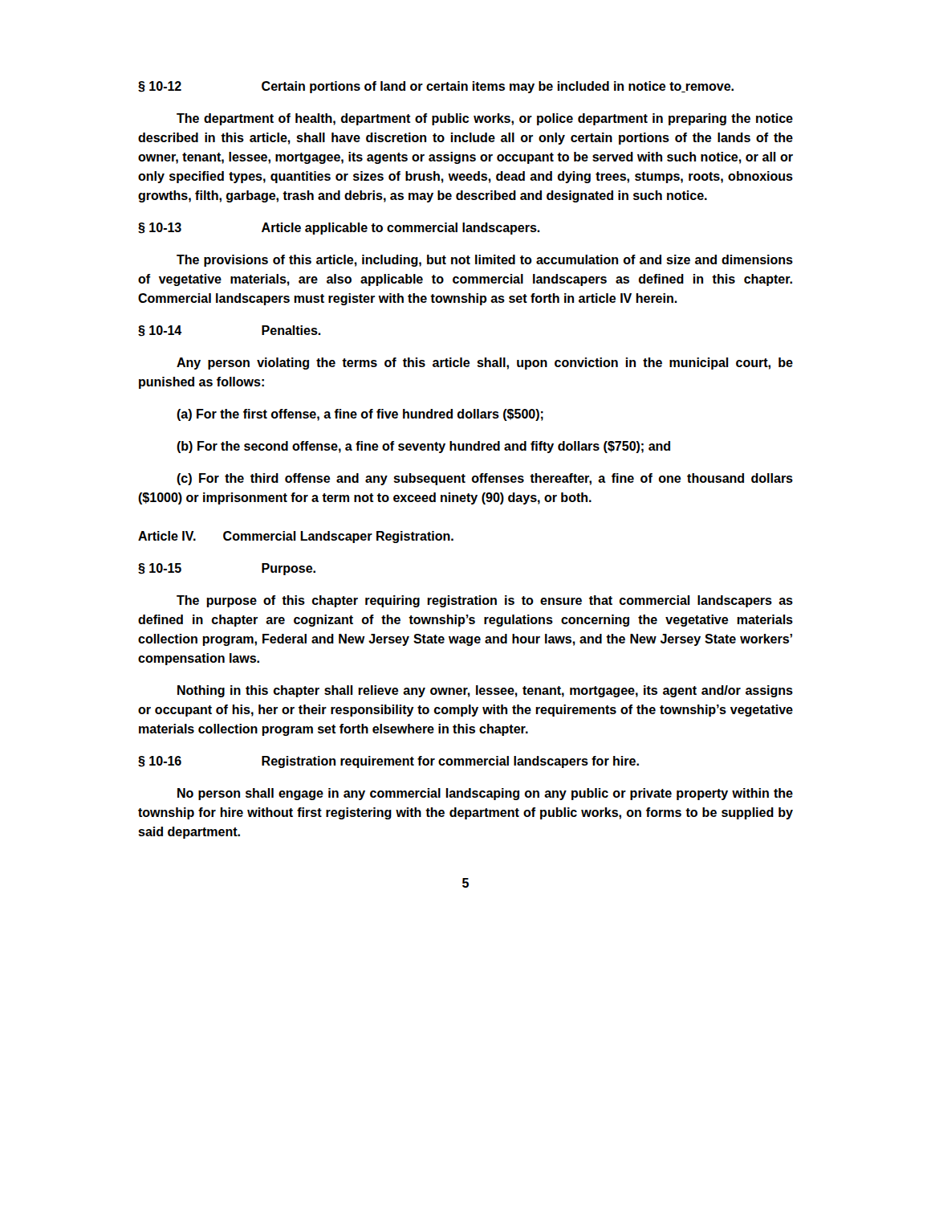§ 10-12 Certain portions of land or certain items may be included in notice to remove.
The department of health, department of public works, or police department in preparing the notice described in this article, shall have discretion to include all or only certain portions of the lands of the owner, tenant, lessee, mortgagee, its agents or assigns or occupant to be served with such notice, or all or only specified types, quantities or sizes of brush, weeds, dead and dying trees, stumps, roots, obnoxious growths, filth, garbage, trash and debris, as may be described and designated in such notice.
§ 10-13 Article applicable to commercial landscapers.
The provisions of this article, including, but not limited to accumulation of and size and dimensions of vegetative materials, are also applicable to commercial landscapers as defined in this chapter. Commercial landscapers must register with the township as set forth in article IV herein.
§ 10-14 Penalties.
Any person violating the terms of this article shall, upon conviction in the municipal court, be punished as follows:
(a) For the first offense, a fine of five hundred dollars ($500);
(b) For the second offense, a fine of seventy hundred and fifty dollars ($750); and
(c) For the third offense and any subsequent offenses thereafter, a fine of one thousand dollars ($1000) or imprisonment for a term not to exceed ninety (90) days, or both.
Article IV. Commercial Landscaper Registration.
§ 10-15 Purpose.
The purpose of this chapter requiring registration is to ensure that commercial landscapers as defined in chapter are cognizant of the township’s regulations concerning the vegetative materials collection program, Federal and New Jersey State wage and hour laws, and the New Jersey State workers’ compensation laws.
Nothing in this chapter shall relieve any owner, lessee, tenant, mortgagee, its agent and/or assigns or occupant of his, her or their responsibility to comply with the requirements of the township’s vegetative materials collection program set forth elsewhere in this chapter.
§ 10-16 Registration requirement for commercial landscapers for hire.
No person shall engage in any commercial landscaping on any public or private property within the township for hire without first registering with the department of public works, on forms to be supplied by said department.
5